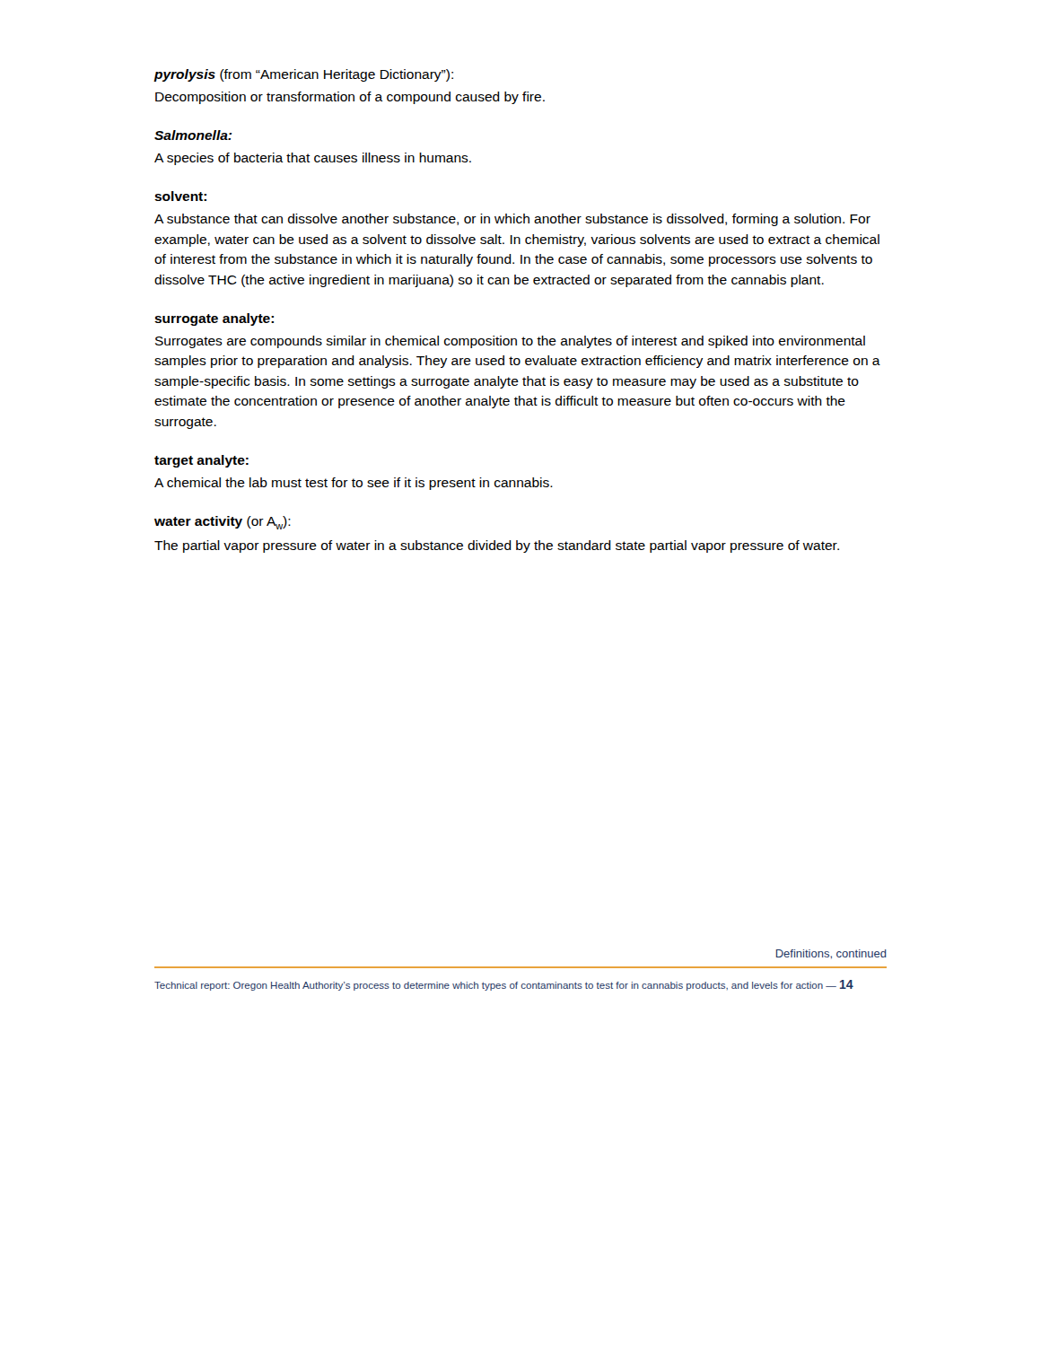pyrolysis (from “American Heritage Dictionary”):
Decomposition or transformation of a compound caused by fire.
Salmonella:
A species of bacteria that causes illness in humans.
solvent:
A substance that can dissolve another substance, or in which another substance is dissolved, forming a solution. For example, water can be used as a solvent to dissolve salt. In chemistry, various solvents are used to extract a chemical of interest from the substance in which it is naturally found. In the case of cannabis, some processors use solvents to dissolve THC (the active ingredient in marijuana) so it can be extracted or separated from the cannabis plant.
surrogate analyte:
Surrogates are compounds similar in chemical composition to the analytes of interest and spiked into environmental samples prior to preparation and analysis. They are used to evaluate extraction efficiency and matrix interference on a sample-specific basis. In some settings a surrogate analyte that is easy to measure may be used as a substitute to estimate the concentration or presence of another analyte that is difficult to measure but often co-occurs with the surrogate.
target analyte:
A chemical the lab must test for to see if it is present in cannabis.
water activity (or Aw):
The partial vapor pressure of water in a substance divided by the standard state partial vapor pressure of water.
Definitions, continued
Technical report: Oregon Health Authority’s process to determine which types of contaminants to test for in cannabis products, and levels for action — 14